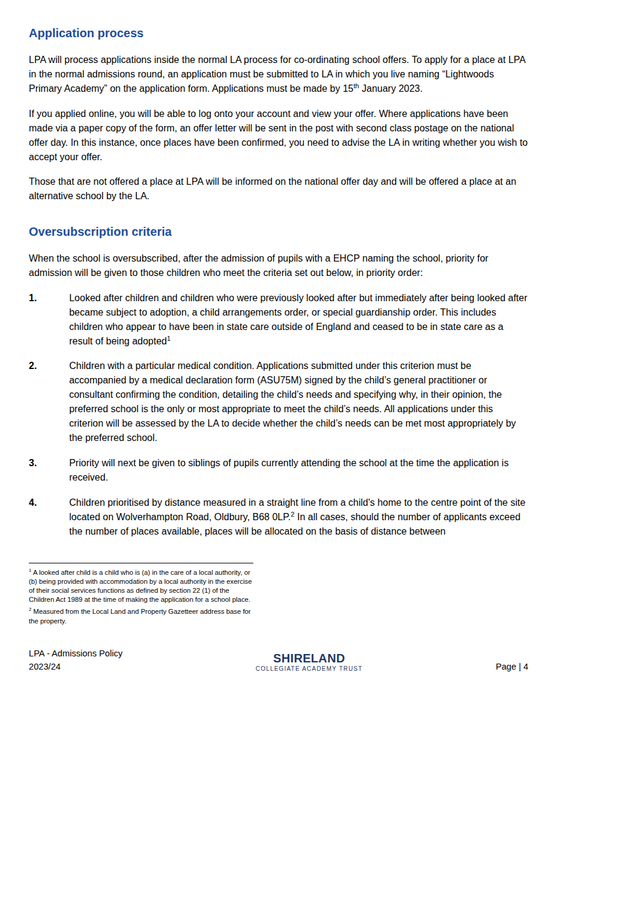Application process
LPA will process applications inside the normal LA process for co-ordinating school offers. To apply for a place at LPA in the normal admissions round, an application must be submitted to LA in which you live naming “Lightwoods Primary Academy” on the application form. Applications must be made by 15th January 2023.
If you applied online, you will be able to log onto your account and view your offer. Where applications have been made via a paper copy of the form, an offer letter will be sent in the post with second class postage on the national offer day. In this instance, once places have been confirmed, you need to advise the LA in writing whether you wish to accept your offer.
Those that are not offered a place at LPA will be informed on the national offer day and will be offered a place at an alternative school by the LA.
Oversubscription criteria
When the school is oversubscribed, after the admission of pupils with a EHCP naming the school, priority for admission will be given to those children who meet the criteria set out below, in priority order:
Looked after children and children who were previously looked after but immediately after being looked after became subject to adoption, a child arrangements order, or special guardianship order. This includes children who appear to have been in state care outside of England and ceased to be in state care as a result of being adopted1
Children with a particular medical condition. Applications submitted under this criterion must be accompanied by a medical declaration form (ASU75M) signed by the child’s general practitioner or consultant confirming the condition, detailing the child’s needs and specifying why, in their opinion, the preferred school is the only or most appropriate to meet the child’s needs. All applications under this criterion will be assessed by the LA to decide whether the child’s needs can be met most appropriately by the preferred school.
Priority will next be given to siblings of pupils currently attending the school at the time the application is received.
Children prioritised by distance measured in a straight line from a child's home to the centre point of the site located on Wolverhampton Road, Oldbury, B68 0LP.2 In all cases, should the number of applicants exceed the number of places available, places will be allocated on the basis of distance between
1 A looked after child is a child who is (a) in the care of a local authority, or (b) being provided with accommodation by a local authority in the exercise of their social services functions as defined by section 22 (1) of the Children Act 1989 at the time of making the application for a school place.
2 Measured from the Local Land and Property Gazetteer address base for the property.
LPA - Admissions Policy
2023/24
SHIRELAND COLLEGIATE ACADEMY TRUST
Page | 4